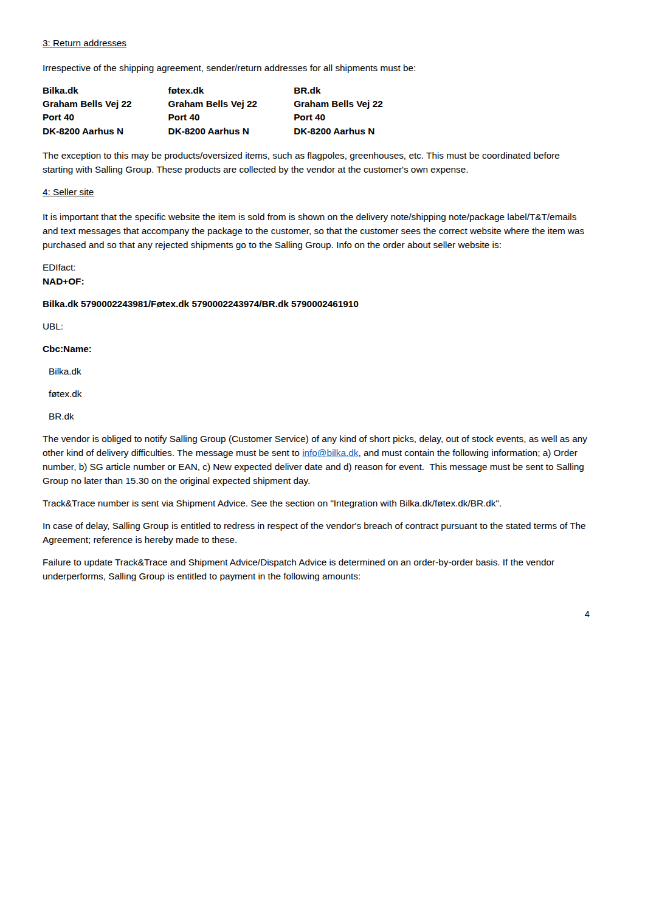3: Return addresses
Irrespective of the shipping agreement, sender/return addresses for all shipments must be:
| Bilka.dk | føtex.dk | BR.dk |
| Graham Bells Vej 22 | Graham Bells Vej 22 | Graham Bells Vej 22 |
| Port 40 | Port 40 | Port 40 |
| DK-8200 Aarhus N | DK-8200 Aarhus N | DK-8200 Aarhus N |
The exception to this may be products/oversized items, such as flagpoles, greenhouses, etc. This must be coordinated before starting with Salling Group. These products are collected by the vendor at the customer's own expense.
4: Seller site
It is important that the specific website the item is sold from is shown on the delivery note/shipping note/package label/T&T/emails and text messages that accompany the package to the customer, so that the customer sees the correct website where the item was purchased and so that any rejected shipments go to the Salling Group. Info on the order about seller website is:
EDIfact:
NAD+OF:
Bilka.dk 5790002243981/Føtex.dk 5790002243974/BR.dk 5790002461910
UBL:
Cbc:Name:
Bilka.dk
føtex.dk
BR.dk
The vendor is obliged to notify Salling Group (Customer Service) of any kind of short picks, delay, out of stock events, as well as any other kind of delivery difficulties. The message must be sent to info@bilka.dk, and must contain the following information; a) Order number, b) SG article number or EAN, c) New expected deliver date and d) reason for event. This message must be sent to Salling Group no later than 15.30 on the original expected shipment day.
Track&Trace number is sent via Shipment Advice. See the section on "Integration with Bilka.dk/føtex.dk/BR.dk".
In case of delay, Salling Group is entitled to redress in respect of the vendor's breach of contract pursuant to the stated terms of The Agreement; reference is hereby made to these.
Failure to update Track&Trace and Shipment Advice/Dispatch Advice is determined on an order-by-order basis. If the vendor underperforms, Salling Group is entitled to payment in the following amounts:
4